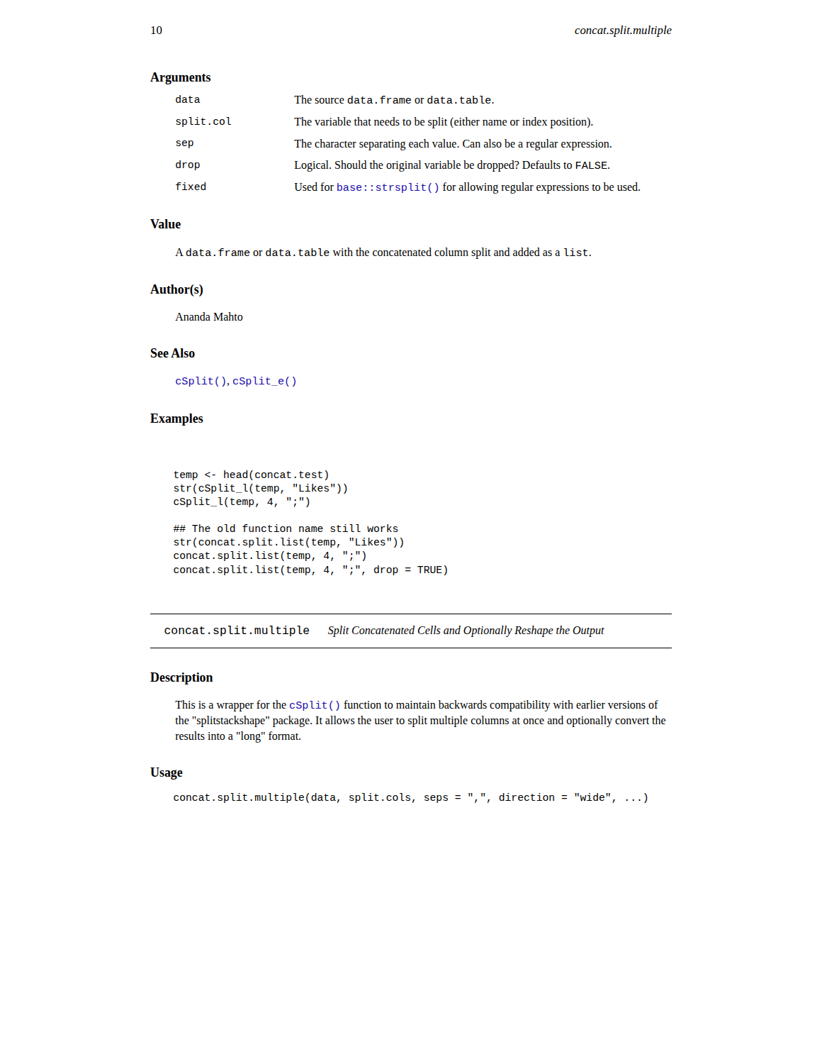10 concat.split.multiple
Arguments
data
The source data.frame or data.table.
split.col
The variable that needs to be split (either name or index position).
sep
The character separating each value. Can also be a regular expression.
drop
Logical. Should the original variable be dropped? Defaults to FALSE.
fixed
Used for base::strsplit() for allowing regular expressions to be used.
Value
A data.frame or data.table with the concatenated column split and added as a list.
Author(s)
Ananda Mahto
See Also
cSplit(), cSplit_e()
Examples
temp <- head(concat.test)
str(cSplit_l(temp, "Likes"))
cSplit_l(temp, 4, ";")

## The old function name still works
str(concat.split.list(temp, "Likes"))
concat.split.list(temp, 4, ";")
concat.split.list(temp, 4, ";", drop = TRUE)
concat.split.multiple Split Concatenated Cells and Optionally Reshape the Output
Description
This is a wrapper for the cSplit() function to maintain backwards compatibility with earlier versions of the "splitstackshape" package. It allows the user to split multiple columns at once and optionally convert the results into a "long" format.
Usage
concat.split.multiple(data, split.cols, seps = ",", direction = "wide", ...)